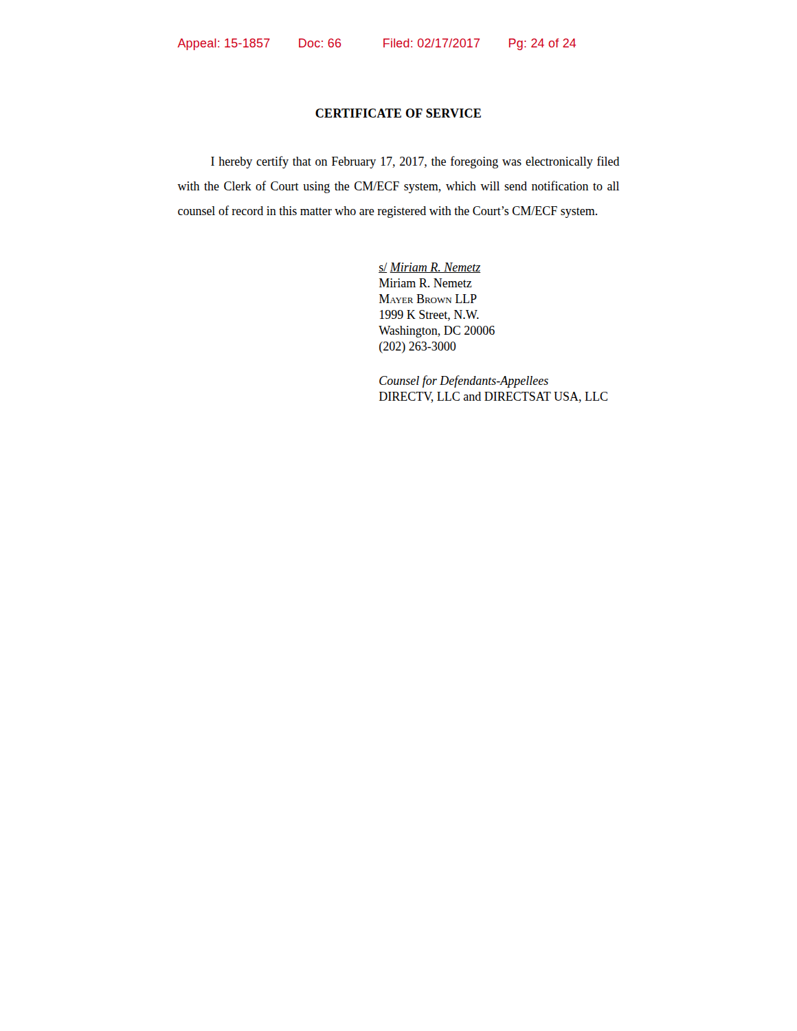Appeal: 15-1857 Doc: 66 Filed: 02/17/2017 Pg: 24 of 24
CERTIFICATE OF SERVICE
I hereby certify that on February 17, 2017, the foregoing was electronically filed with the Clerk of Court using the CM/ECF system, which will send notification to all counsel of record in this matter who are registered with the Court’s CM/ECF system.
s/ Miriam R. Nemetz
Miriam R. Nemetz
Mayer Brown LLP
1999 K Street, N.W.
Washington, DC 20006
(202) 263-3000
Counsel for Defendants-Appellees
DIRECTV, LLC and DIRECTSAT USA, LLC